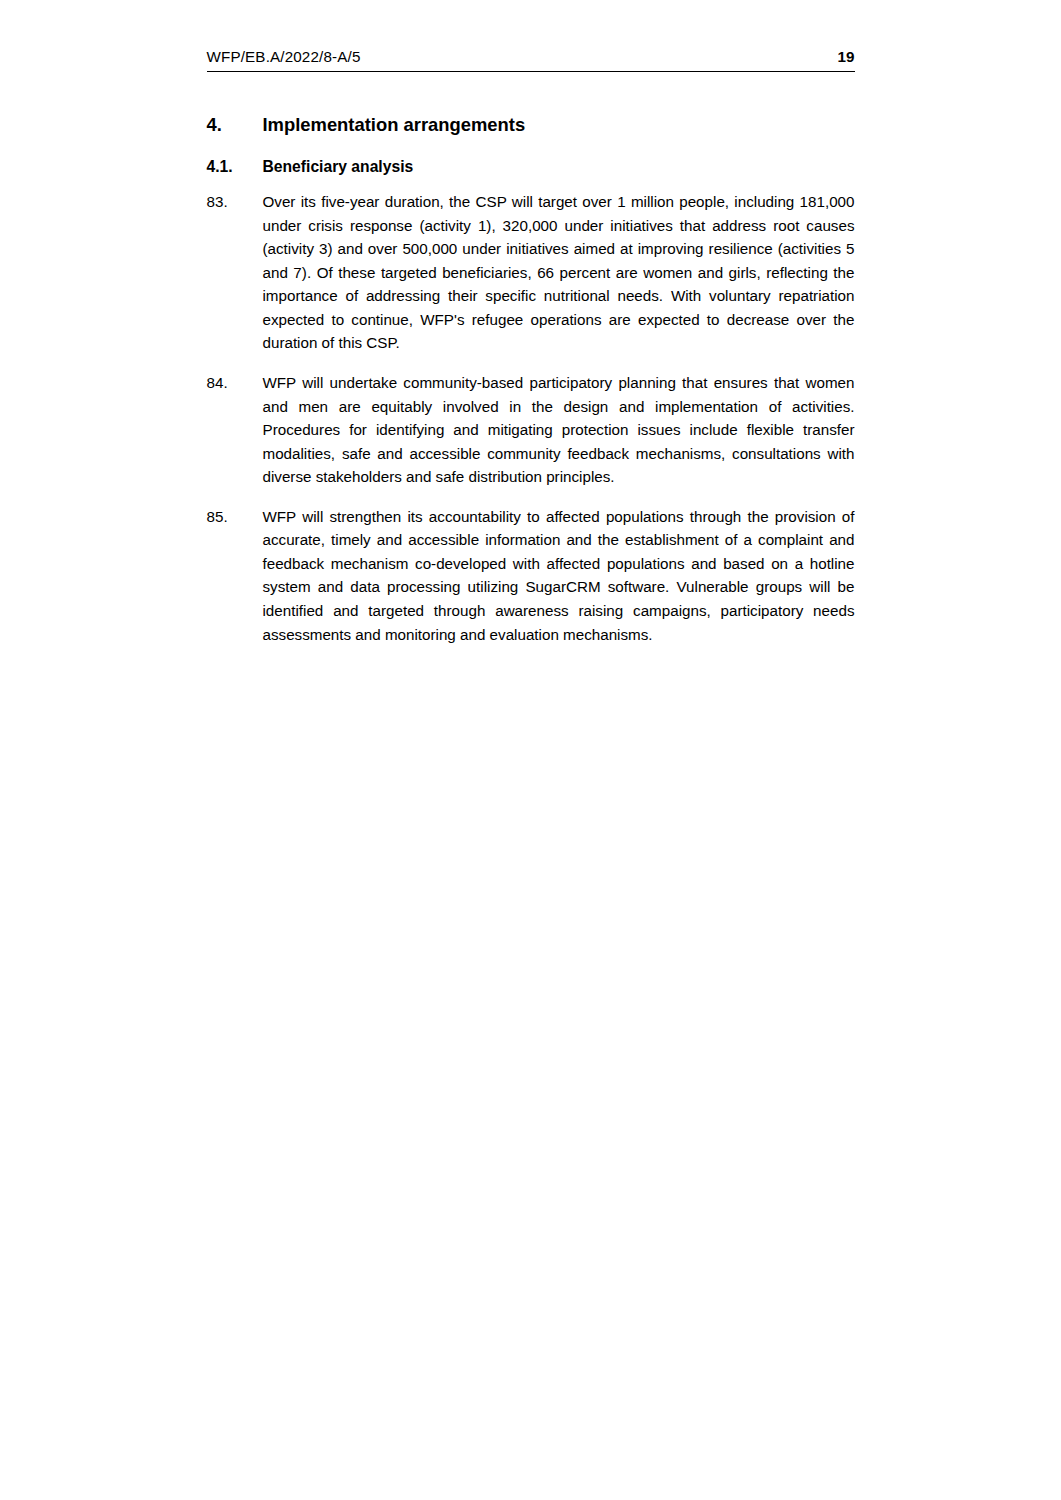WFP/EB.A/2022/8-A/5 19
4. Implementation arrangements
4.1. Beneficiary analysis
83. Over its five-year duration, the CSP will target over 1 million people, including 181,000 under crisis response (activity 1), 320,000 under initiatives that address root causes (activity 3) and over 500,000 under initiatives aimed at improving resilience (activities 5 and 7). Of these targeted beneficiaries, 66 percent are women and girls, reflecting the importance of addressing their specific nutritional needs. With voluntary repatriation expected to continue, WFP's refugee operations are expected to decrease over the duration of this CSP.
84. WFP will undertake community-based participatory planning that ensures that women and men are equitably involved in the design and implementation of activities. Procedures for identifying and mitigating protection issues include flexible transfer modalities, safe and accessible community feedback mechanisms, consultations with diverse stakeholders and safe distribution principles.
85. WFP will strengthen its accountability to affected populations through the provision of accurate, timely and accessible information and the establishment of a complaint and feedback mechanism co-developed with affected populations and based on a hotline system and data processing utilizing SugarCRM software. Vulnerable groups will be identified and targeted through awareness raising campaigns, participatory needs assessments and monitoring and evaluation mechanisms.